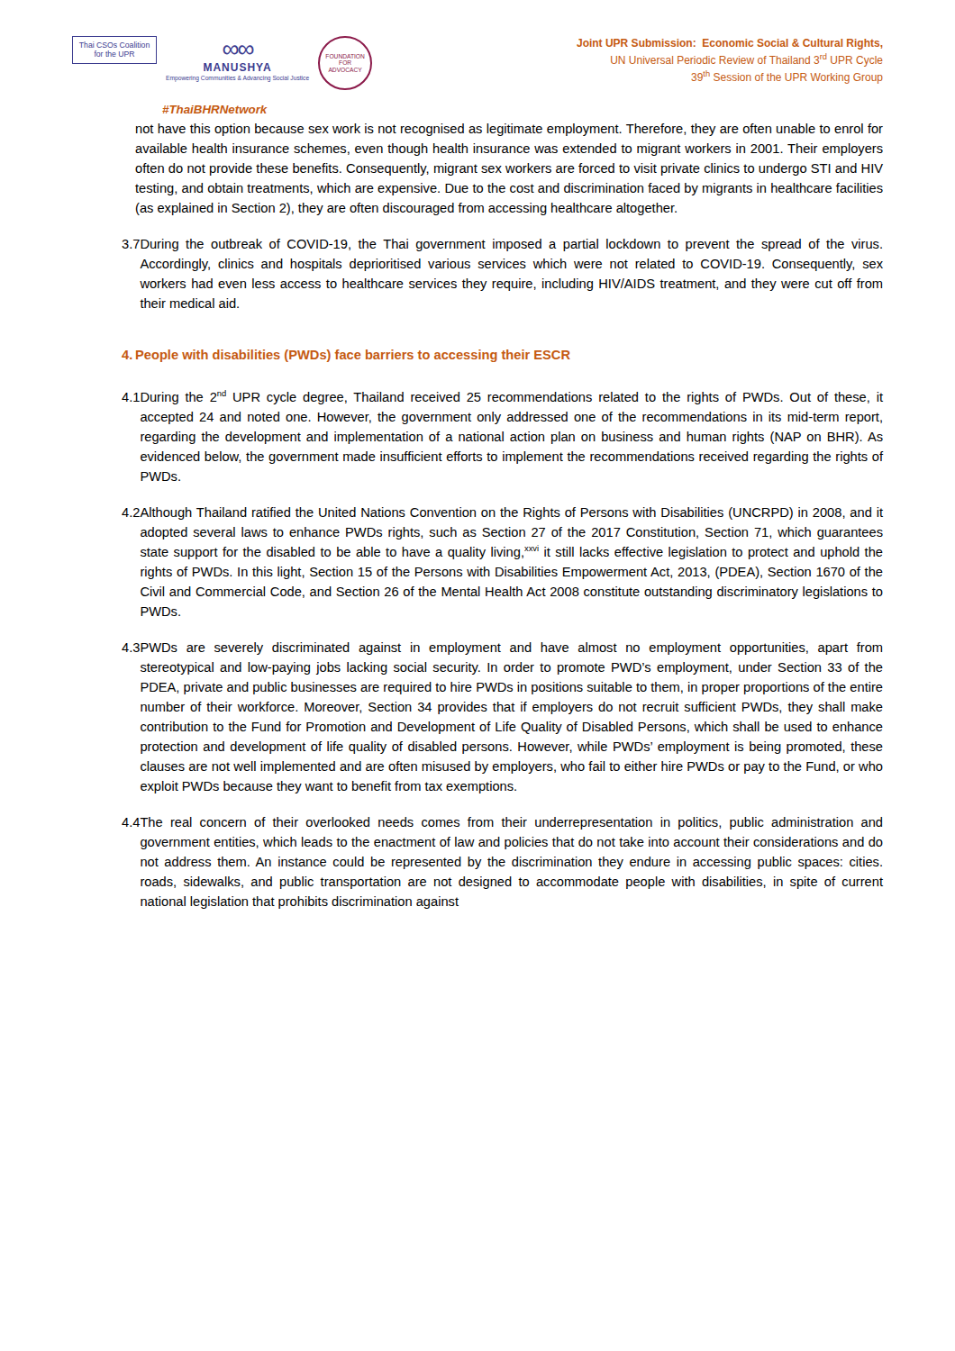Thai CSOs Coalition
for the UPR
∞∞
MANUSHYA
Empowering Communities & Advancing Social Justice
FOUNDATION FOR ADVOCACY
Joint UPR Submission: Economic Social & Cultural Rights,
UN Universal Periodic Review of Thailand 3rd UPR Cycle
39th Session of the UPR Working Group
#ThaiBHRNetwork
not have this option because sex work is not recognised as legitimate employment. Therefore, they are often unable to enrol for available health insurance schemes, even though health insurance was extended to migrant workers in 2001. Their employers often do not provide these benefits. Consequently, migrant sex workers are forced to visit private clinics to undergo STI and HIV testing, and obtain treatments, which are expensive. Due to the cost and discrimination faced by migrants in healthcare facilities (as explained in Section 2), they are often discouraged from accessing healthcare altogether.
3.7
During the outbreak of COVID-19, the Thai government imposed a partial lockdown to prevent the spread of the virus. Accordingly, clinics and hospitals deprioritised various services which were not related to COVID-19. Consequently, sex workers had even less access to healthcare services they require, including HIV/AIDS treatment, and they were cut off from their medical aid.
4.
People with disabilities (PWDs) face barriers to accessing their ESCR
4.1
During the 2nd UPR cycle degree, Thailand received 25 recommendations related to the rights of PWDs. Out of these, it accepted 24 and noted one. However, the government only addressed one of the recommendations in its mid-term report, regarding the development and implementation of a national action plan on business and human rights (NAP on BHR). As evidenced below, the government made insufficient efforts to implement the recommendations received regarding the rights of PWDs.
4.2
Although Thailand ratified the United Nations Convention on the Rights of Persons with Disabilities (UNCRPD) in 2008, and it adopted several laws to enhance PWDs rights, such as Section 27 of the 2017 Constitution, Section 71, which guarantees state support for the disabled to be able to have a quality living,xxvi it still lacks effective legislation to protect and uphold the rights of PWDs. In this light, Section 15 of the Persons with Disabilities Empowerment Act, 2013, (PDEA), Section 1670 of the Civil and Commercial Code, and Section 26 of the Mental Health Act 2008 constitute outstanding discriminatory legislations to PWDs.
4.3
PWDs are severely discriminated against in employment and have almost no employment opportunities, apart from stereotypical and low-paying jobs lacking social security. In order to promote PWD’s employment, under Section 33 of the PDEA, private and public businesses are required to hire PWDs in positions suitable to them, in proper proportions of the entire number of their workforce. Moreover, Section 34 provides that if employers do not recruit sufficient PWDs, they shall make contribution to the Fund for Promotion and Development of Life Quality of Disabled Persons, which shall be used to enhance protection and development of life quality of disabled persons. However, while PWDs’ employment is being promoted, these clauses are not well implemented and are often misused by employers, who fail to either hire PWDs or pay to the Fund, or who exploit PWDs because they want to benefit from tax exemptions.
4.4
The real concern of their overlooked needs comes from their underrepresentation in politics, public administration and government entities, which leads to the enactment of law and policies that do not take into account their considerations and do not address them. An instance could be represented by the discrimination they endure in accessing public spaces: cities. roads, sidewalks, and public transportation are not designed to accommodate people with disabilities, in spite of current national legislation that prohibits discrimination against